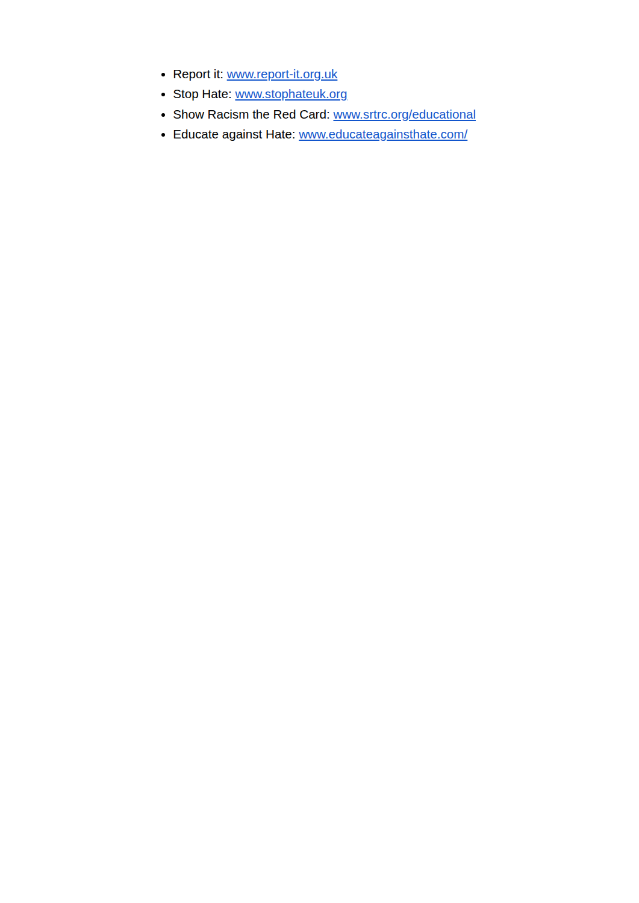Report it: www.report-it.org.uk
Stop Hate: www.stophateuk.org
Show Racism the Red Card: www.srtrc.org/educational
Educate against Hate: www.educateagainsthate.com/